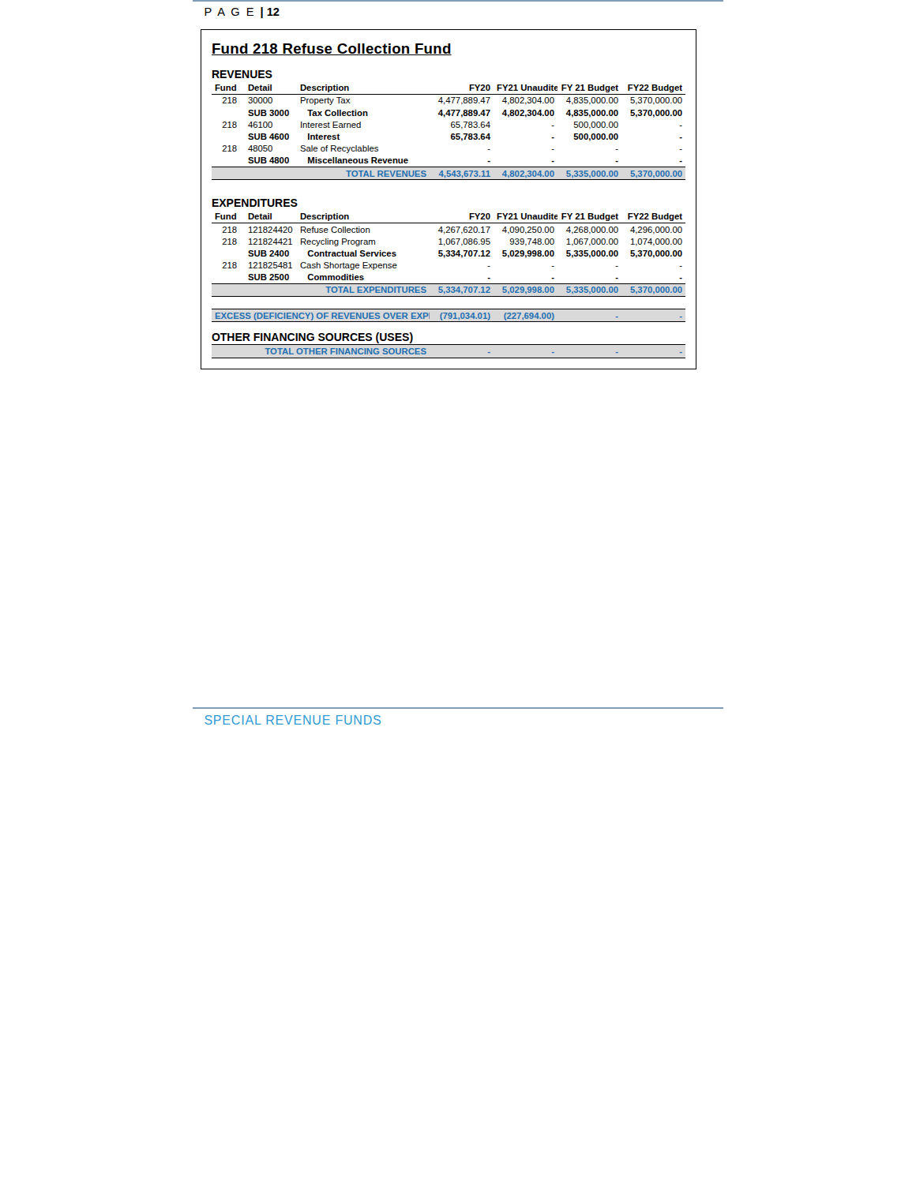P A G E | 12
Fund 218 Refuse Collection Fund
REVENUES
| Fund | Detail | Description | FY20 | FY21 Unaudited | FY 21 Budget | FY22 Budget |
| --- | --- | --- | --- | --- | --- | --- |
| 218 | 30000 | Property Tax | 4,477,889.47 | 4,802,304.00 | 4,835,000.00 | 5,370,000.00 |
| | SUB 3000 | Tax Collection | 4,477,889.47 | 4,802,304.00 | 4,835,000.00 | 5,370,000.00 |
| 218 | 46100 | Interest Earned | 65,783.64 | - | 500,000.00 | - |
| | SUB 4600 | Interest | 65,783.64 | - | 500,000.00 | - |
| 218 | 48050 | Sale of Recyclables | - | - | - | - |
| | SUB 4800 | Miscellaneous Revenue | - | - | - | - |
| TOTAL REVENUES | 4,543,673.11 | 4,802,304.00 | 5,335,000.00 | 5,370,000.00 |
EXPENDITURES
| Fund | Detail | Description | FY20 | FY21 Unaudited | FY 21 Budget | FY22 Budget |
| --- | --- | --- | --- | --- | --- | --- |
| 218 | 121824420 | Refuse Collection | 4,267,620.17 | 4,090,250.00 | 4,268,000.00 | 4,296,000.00 |
| 218 | 121824421 | Recycling Program | 1,067,086.95 | 939,748.00 | 1,067,000.00 | 1,074,000.00 |
| | SUB 2400 | Contractual Services | 5,334,707.12 | 5,029,998.00 | 5,335,000.00 | 5,370,000.00 |
| 218 | 121825481 | Cash Shortage Expense | - | - | - | - |
| | SUB 2500 | Commodities | - | - | - | - |
| TOTAL EXPENDITURES | 5,334,707.12 | 5,029,998.00 | 5,335,000.00 | 5,370,000.00 |
| EXCESS (DEFICIENCY) OF REVENUES OVER EXPENDITURES | (791,034.01) | (227,694.00) | - | - |
OTHER FINANCING SOURCES (USES)
| TOTAL OTHER FINANCING SOURCES | - | - | - | - |
SPECIAL REVENUE FUNDS